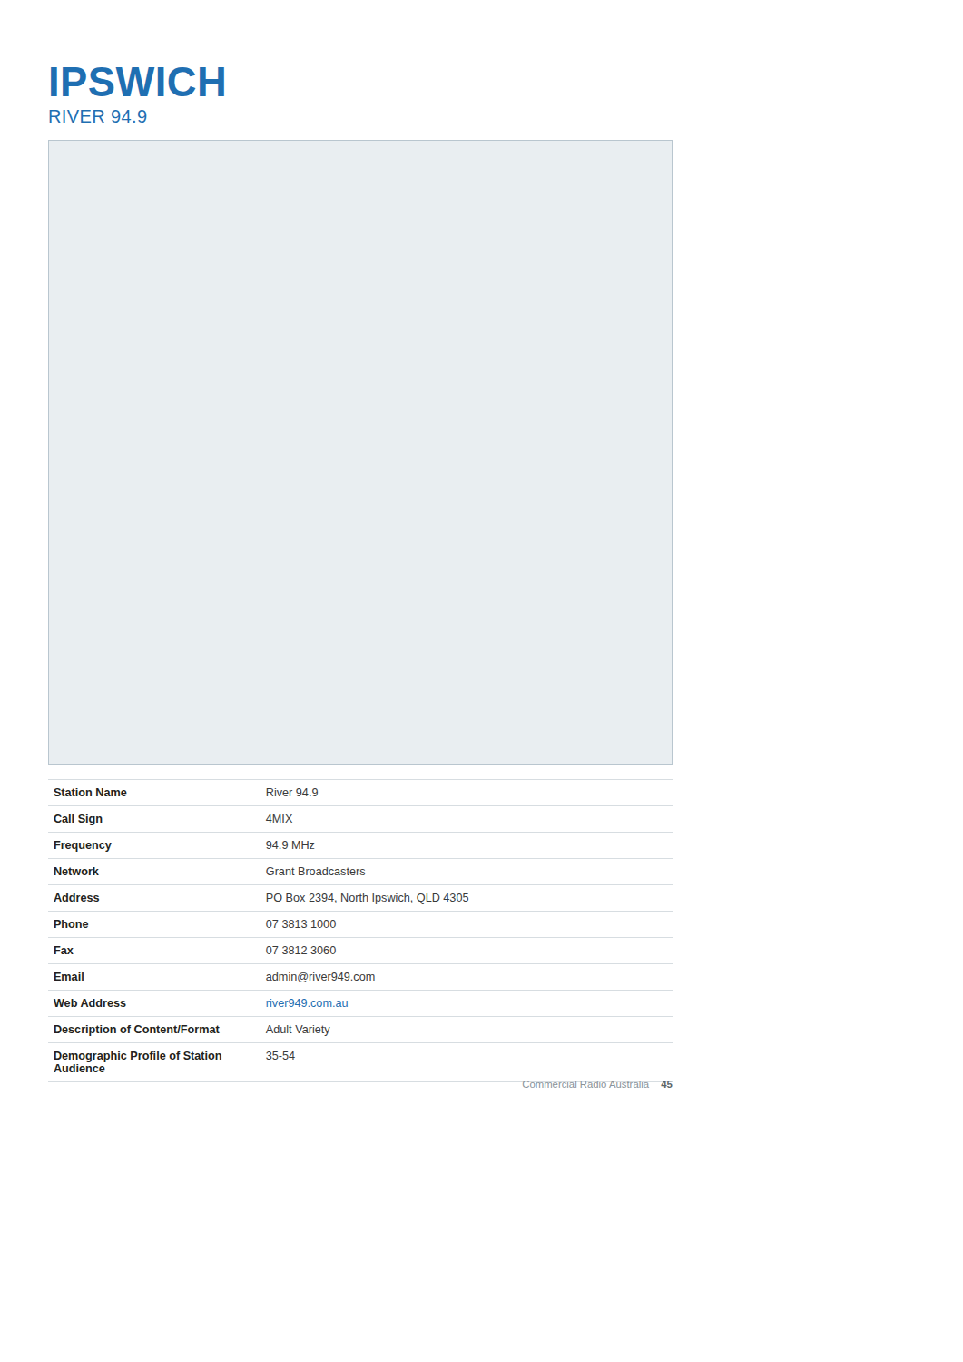IPSWICH
RIVER 94.9
| Station Name | River 94.9 |
| Call Sign | 4MIX |
| Frequency | 94.9 MHz |
| Network | Grant Broadcasters |
| Address | PO Box 2394, North Ipswich, QLD 4305 |
| Phone | 07 3813 1000 |
| Fax | 07 3812 3060 |
| Email | admin@river949.com |
| Web Address | river949.com.au |
| Description of Content/Format | Adult Variety |
| Demographic Profile of Station Audience | 35-54 |
Commercial Radio Australia 45